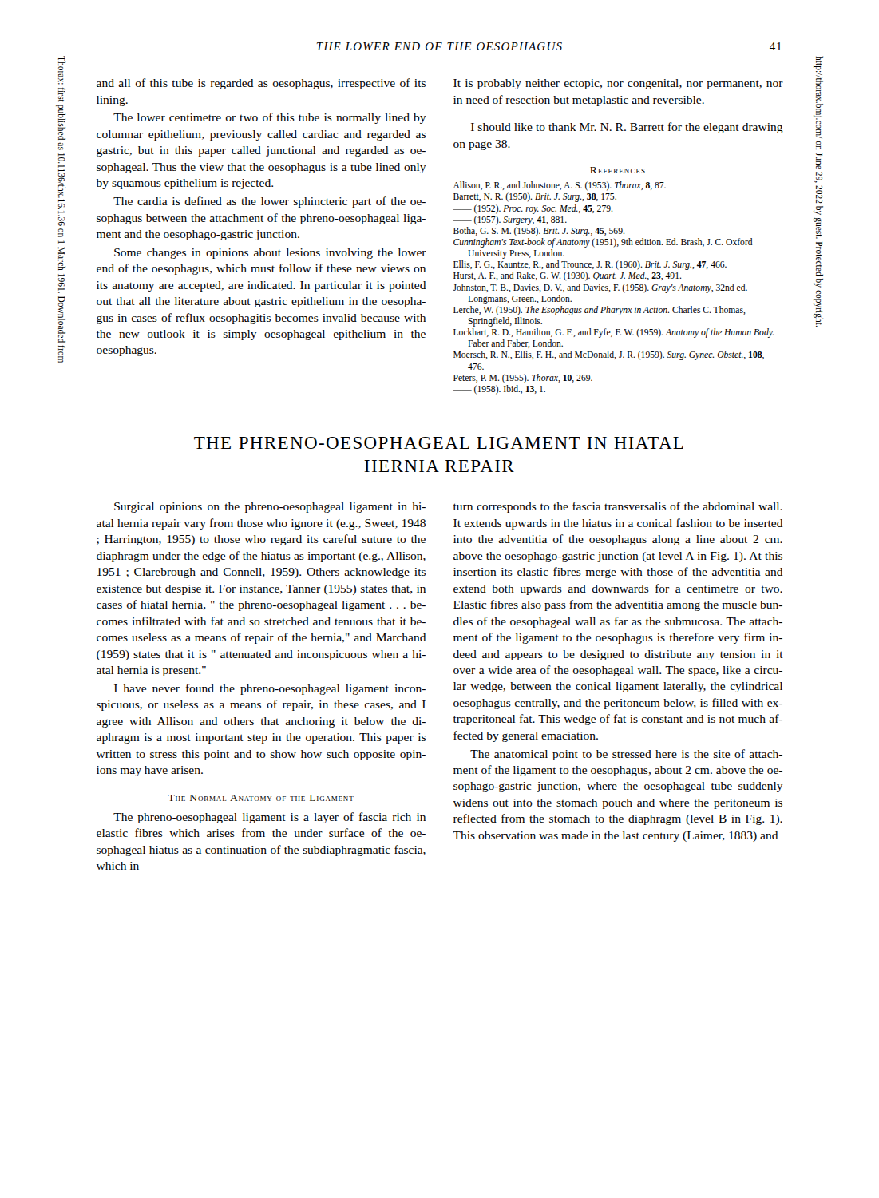Thorax: first published as 10.1136/thx.16.1.36 on 1 March 1961. Downloaded from
http://thorax.bmj.com/ on June 29, 2022 by guest. Protected by copyright.
The Lower End of the Oesophagus 41
and all of this tube is regarded as oesophagus, irrespective of its lining.
The lower centimetre or two of this tube is normally lined by columnar epithelium, previously called cardiac and regarded as gastric, but in this paper called junctional and regarded as oesophageal. Thus the view that the oesophagus is a tube lined only by squamous epithelium is rejected.
The cardia is defined as the lower sphincteric part of the oesophagus between the attachment of the phreno-oesophageal ligament and the oesophago-gastric junction.
Some changes in opinions about lesions involving the lower end of the oesophagus, which must follow if these new views on its anatomy are accepted, are indicated. In particular it is pointed out that all the literature about gastric epithelium in the oesophagus in cases of reflux oesophagitis becomes invalid because with the new outlook it is simply oesophageal epithelium in the oesophagus.
It is probably neither ectopic, nor congenital, nor permanent, nor in need of resection but metaplastic and reversible.
I should like to thank Mr. N. R. Barrett for the elegant drawing on page 38.
References
Allison, P. R., and Johnstone, A. S. (1953). Thorax, 8, 87.
Barrett, N. R. (1950). Brit. J. Surg., 38, 175.
—— (1952). Proc. roy. Soc. Med., 45, 279.
—— (1957). Surgery, 41, 881.
Botha, G. S. M. (1958). Brit. J. Surg., 45, 569.
Cunningham's Text-book of Anatomy (1951), 9th edition. Ed. Brash, J. C. Oxford University Press, London.
Ellis, F. G., Kauntze, R., and Trounce, J. R. (1960). Brit. J. Surg., 47, 466.
Hurst, A. F., and Rake, G. W. (1930). Quart. J. Med., 23, 491.
Johnston, T. B., Davies, D. V., and Davies, F. (1958). Gray's Anatomy, 32nd ed. Longmans, Green., London.
Lerche, W. (1950). The Esophagus and Pharynx in Action. Charles C. Thomas, Springfield, Illinois.
Lockhart, R. D., Hamilton, G. F., and Fyfe, F. W. (1959). Anatomy of the Human Body. Faber and Faber, London.
Moersch, R. N., Ellis, F. H., and McDonald, J. R. (1959). Surg. Gynec. Obstet., 108, 476.
Peters, P. M. (1955). Thorax, 10, 269.
—— (1958). Ibid., 13, 1.
The Phreno-Oesophageal Ligament in Hiatal
Hernia Repair
Surgical opinions on the phreno-oesophageal ligament in hiatal hernia repair vary from those who ignore it (e.g., Sweet, 1948 ; Harrington, 1955) to those who regard its careful suture to the diaphragm under the edge of the hiatus as important (e.g., Allison, 1951 ; Clarebrough and Connell, 1959). Others acknowledge its existence but despise it. For instance, Tanner (1955) states that, in cases of hiatal hernia, " the phreno-oesophageal ligament . . . becomes infiltrated with fat and so stretched and tenuous that it becomes useless as a means of repair of the hernia," and Marchand (1959) states that it is " attenuated and inconspicuous when a hiatal hernia is present."
I have never found the phreno-oesophageal ligament inconspicuous, or useless as a means of repair, in these cases, and I agree with Allison and others that anchoring it below the diaphragm is a most important step in the operation. This paper is written to stress this point and to show how such opposite opinions may have arisen.
The Normal Anatomy of the Ligament
The phreno-oesophageal ligament is a layer of fascia rich in elastic fibres which arises from the under surface of the oesophageal hiatus as a continuation of the subdiaphragmatic fascia, which in
turn corresponds to the fascia transversalis of the abdominal wall. It extends upwards in the hiatus in a conical fashion to be inserted into the adventitia of the oesophagus along a line about 2 cm. above the oesophago-gastric junction (at level A in Fig. 1). At this insertion its elastic fibres merge with those of the adventitia and extend both upwards and downwards for a centimetre or two. Elastic fibres also pass from the adventitia among the muscle bundles of the oesophageal wall as far as the submucosa. The attachment of the ligament to the oesophagus is therefore very firm indeed and appears to be designed to distribute any tension in it over a wide area of the oesophageal wall. The space, like a circular wedge, between the conical ligament laterally, the cylindrical oesophagus centrally, and the peritoneum below, is filled with extraperitoneal fat. This wedge of fat is constant and is not much affected by general emaciation.
The anatomical point to be stressed here is the site of attachment of the ligament to the oesophagus, about 2 cm. above the oesophago-gastric junction, where the oesophageal tube suddenly widens out into the stomach pouch and where the peritoneum is reflected from the stomach to the diaphragm (level B in Fig. 1). This observation was made in the last century (Laimer, 1883) and